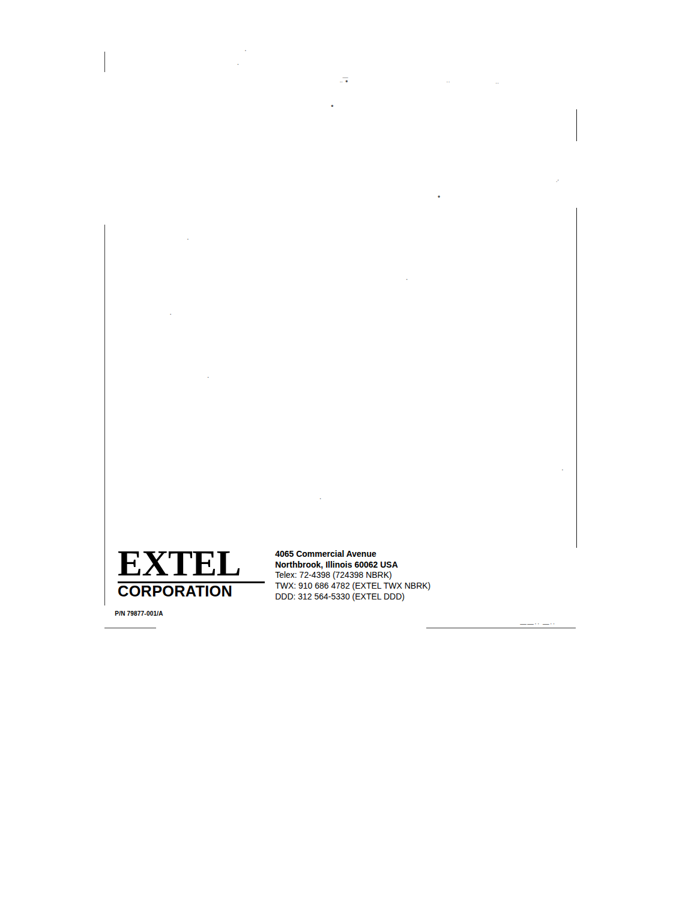.
.
..
•
—
•
··
··
·′
•
.
.
.
.
.
.
EXTEL
CORPORATION
4065 Commercial Avenue
Northbrook, Illinois 60062 USA
Telex: 72-4398 (724398 NBRK)
TWX: 910 686 4782 (EXTEL TWX NBRK)
DDD: 312 564-5330 (EXTEL DDD)
P/N 79877-001/A
——·· —··